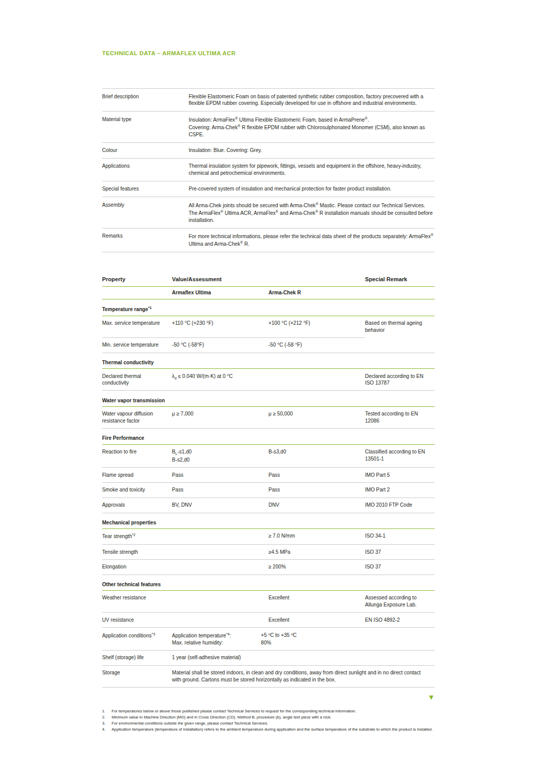Technical data – ArmaFlex Ultima ACR
| Brief description | Flexible Elastomeric Foam on basis of patented synthetic rubber composition, factory precovered with a flexible EPDM rubber covering. Especially developed for use in offshore and industrial environments. |
| Material type | Insulation: ArmaFlex ® Ultima Flexible Elastomeric Foam, based in ArmaPrene ® . Covering: Arma-Chek ® R flexible EPDM rubber with Chlorosulphonated Monomer (CSM), also known as CSPE. |
| Colour | Insulation: Blue. Covering: Grey. |
| Applications | Thermal insulation system for pipework, fittings, vessels and equipment in the offshore, heavy-industry, chemical and petrochemical environments. |
| Special features | Pre-covered system of insulation and mechanical protection for faster product installation. |
| Assembly | All Arma-Chek joints should be secured with Arma-Chek ® Mastic. Please contact our Technical Services. The ArmaFlex ® Ultima ACR, ArmaFlex ® and Arma-Chek ® R installation manuals should be consulted before installation. |
| Remarks | For more technical informations, please refer the technical data sheet of the products separately: ArmaFlex ® Ultima and Arma-Chek ® R. |
| Property | Value/Assessment | Special Remark |
| --- | --- | --- |
| | Armaflex Ultima | Arma-Chek R | |
| Temperature range *1 |
| Max. service temperature | +110 °C (+230 °F) | +100 °C (+212 °F) | Based on thermal ageing behavior |
| Min. service temperature | -50 °C (-58°F) | -50 °C (-58 °F) | |
| Thermal conductivity |
| Declared thermal conductivity | λ d ≤ 0.040 W/(m·K) at 0 °C | Declared according to EN ISO 13787 |
| Water vapor transmission |
| Water vapour diffusion resistance factor | μ ≥ 7,000 | μ ≥ 50,000 | Tested according to EN 12086 |
| Fire Performance |
| Reaction to fire | B L -s1,d0 B-s2,d0 | B-s3,d0 | Classified according to EN 13501-1 |
| Flame spread | Pass | Pass | IMO Part 5 |
| Smoke and toxicity | Pass | Pass | IMO Part 2 |
| Approvals | BV, DNV | DNV | IMO 2010 FTP Code |
| Mechanical properties |
| Tear strength *2 | | ≥ 7.0 N/mm | ISO 34-1 |
| Tensile strength | | ≥4.5 MPa | ISO 37 |
| Elongation | | ≥ 200% | ISO 37 |
| Other technical features |
| Weather resistance | | Excellent | Assessed according to Allunga Exposure Lab. |
| UV resistance | | Excellent | EN ISO 4892-2 |
| Application conditions *3 | / Application temperature *4 : / +5 ºC to +35 ºC / / Max. relative humidity: / 80% / | |
| Shelf (storage) life | 1 year (self-adhesive material) |
| Storage | Material shall be stored indoors, in clean and dry conditions, away from direct sunlight and in no direct contact with ground. Cartons must be stored horizontally as indicated in the box. |
▼
1. For temperatures below or above those published please contact Technical Services to request for the corresponding technical information.
2. Minimum value in Machine Direction (MD) and in Cross Direction (CD). Method B, procedure (b), angle test piece with a nick.
3. For environmental conditions outside the given range, please contact Technical Services.
4. Application temperature (temperature of installation) refers to the ambient temperature during application and the surface temperature of the substrate to which the product is installed.